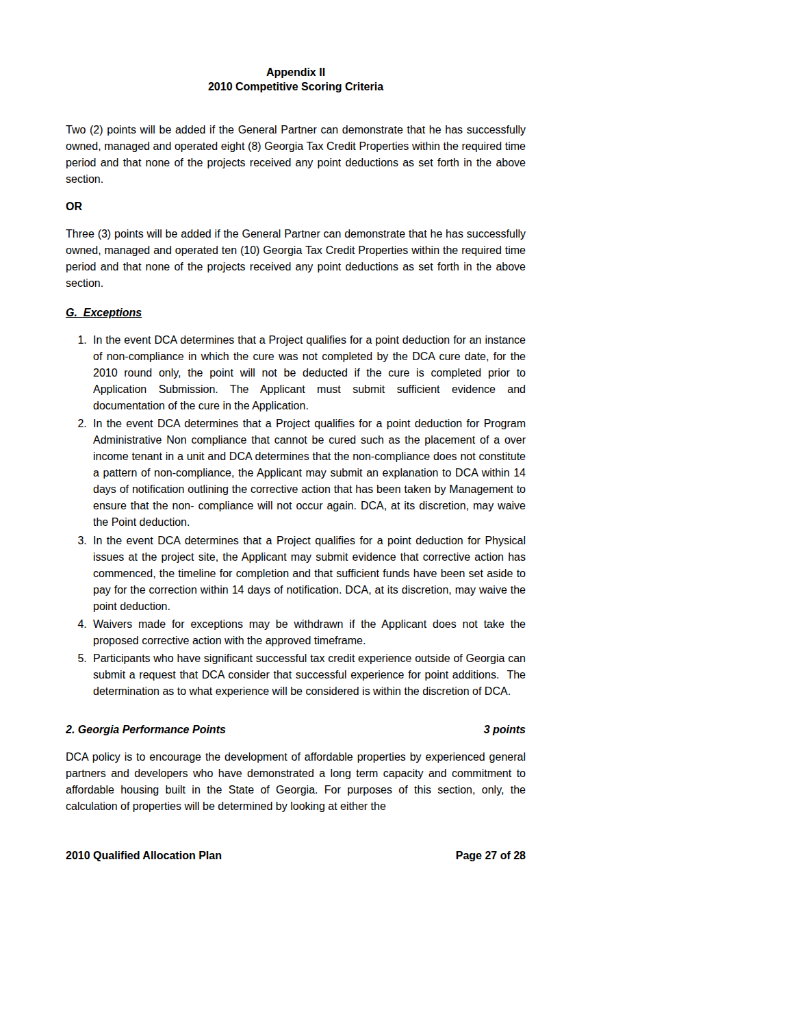Appendix II
2010 Competitive Scoring Criteria
Two (2) points will be added if the General Partner can demonstrate that he has successfully owned, managed and operated eight (8) Georgia Tax Credit Properties within the required time period and that none of the projects received any point deductions as set forth in the above section.
OR
Three (3) points will be added if the General Partner can demonstrate that he has successfully owned, managed and operated ten (10) Georgia Tax Credit Properties within the required time period and that none of the projects received any point deductions as set forth in the above section.
G. Exceptions
In the event DCA determines that a Project qualifies for a point deduction for an instance of non-compliance in which the cure was not completed by the DCA cure date, for the 2010 round only, the point will not be deducted if the cure is completed prior to Application Submission. The Applicant must submit sufficient evidence and documentation of the cure in the Application.
In the event DCA determines that a Project qualifies for a point deduction for Program Administrative Non compliance that cannot be cured such as the placement of a over income tenant in a unit and DCA determines that the non-compliance does not constitute a pattern of non-compliance, the Applicant may submit an explanation to DCA within 14 days of notification outlining the corrective action that has been taken by Management to ensure that the non- compliance will not occur again. DCA, at its discretion, may waive the Point deduction.
In the event DCA determines that a Project qualifies for a point deduction for Physical issues at the project site, the Applicant may submit evidence that corrective action has commenced, the timeline for completion and that sufficient funds have been set aside to pay for the correction within 14 days of notification. DCA, at its discretion, may waive the point deduction.
Waivers made for exceptions may be withdrawn if the Applicant does not take the proposed corrective action with the approved timeframe.
Participants who have significant successful tax credit experience outside of Georgia can submit a request that DCA consider that successful experience for point additions. The determination as to what experience will be considered is within the discretion of DCA.
2. Georgia Performance Points 3 points
DCA policy is to encourage the development of affordable properties by experienced general partners and developers who have demonstrated a long term capacity and commitment to affordable housing built in the State of Georgia. For purposes of this section, only, the calculation of properties will be determined by looking at either the
2010 Qualified Allocation Plan Page 27 of 28